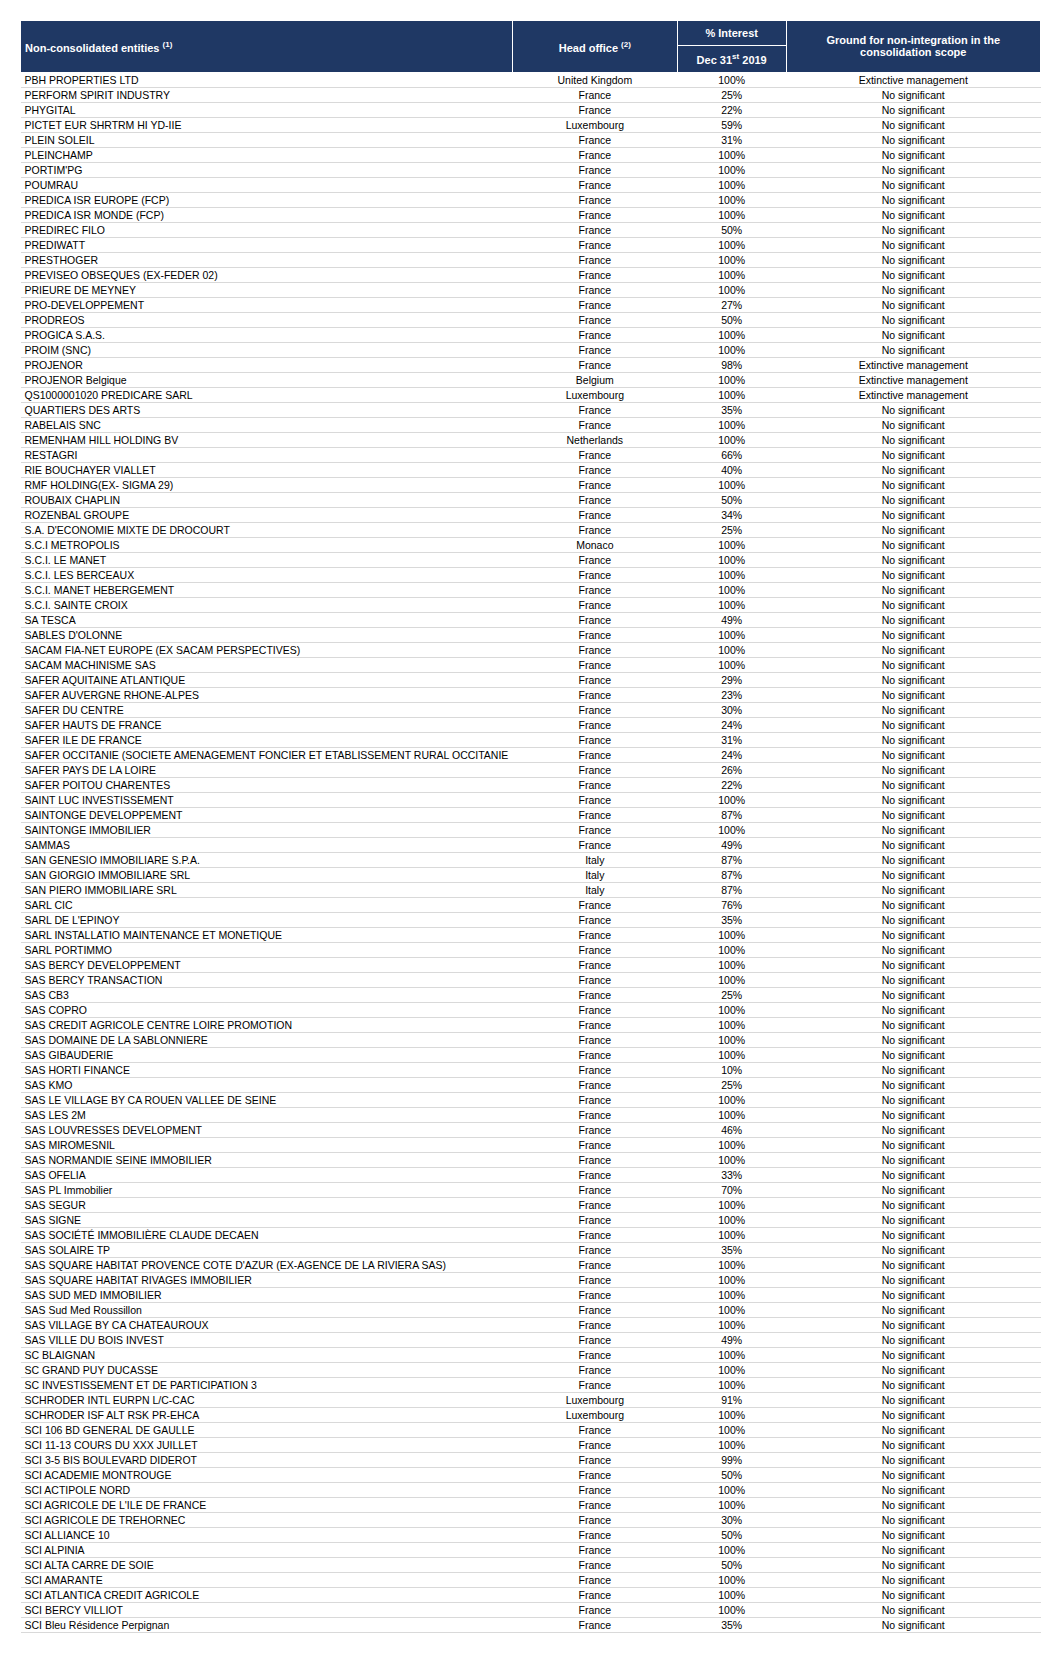| Non-consolidated entities (1) | Head office (2) | % Interest | Ground for non-integration in the consolidation scope |
| --- | --- | --- | --- |
| Dec 31 st 2019 |
| PBH PROPERTIES LTD | United Kingdom | 100% | Extinctive management |
| PERFORM SPIRIT INDUSTRY | France | 25% | No significant |
| PHYGITAL | France | 22% | No significant |
| PICTET EUR SHRTRM HI YD-IIE | Luxembourg | 59% | No significant |
| PLEIN SOLEIL | France | 31% | No significant |
| PLEINCHAMP | France | 100% | No significant |
| PORTIM'PG | France | 100% | No significant |
| POUMRAU | France | 100% | No significant |
| PREDICA ISR EUROPE (FCP) | France | 100% | No significant |
| PREDICA ISR MONDE (FCP) | France | 100% | No significant |
| PREDIREC FILO | France | 50% | No significant |
| PREDIWATT | France | 100% | No significant |
| PRESTHOGER | France | 100% | No significant |
| PREVISEO OBSEQUES (EX-FEDER 02) | France | 100% | No significant |
| PRIEURE DE MEYNEY | France | 100% | No significant |
| PRO-DEVELOPPEMENT | France | 27% | No significant |
| PRODREOS | France | 50% | No significant |
| PROGICA S.A.S. | France | 100% | No significant |
| PROIM (SNC) | France | 100% | No significant |
| PROJENOR | France | 98% | Extinctive management |
| PROJENOR Belgique | Belgium | 100% | Extinctive management |
| QS1000001020 PREDICARE SARL | Luxembourg | 100% | Extinctive management |
| QUARTIERS DES ARTS | France | 35% | No significant |
| RABELAIS SNC | France | 100% | No significant |
| REMENHAM HILL HOLDING BV | Netherlands | 100% | No significant |
| RESTAGRI | France | 66% | No significant |
| RIE BOUCHAYER VIALLET | France | 40% | No significant |
| RMF HOLDING(EX- SIGMA 29) | France | 100% | No significant |
| ROUBAIX CHAPLIN | France | 50% | No significant |
| ROZENBAL GROUPE | France | 34% | No significant |
| S.A. D'ECONOMIE MIXTE DE DROCOURT | France | 25% | No significant |
| S.C.I METROPOLIS | Monaco | 100% | No significant |
| S.C.I. LE MANET | France | 100% | No significant |
| S.C.I. LES BERCEAUX | France | 100% | No significant |
| S.C.I. MANET HEBERGEMENT | France | 100% | No significant |
| S.C.I. SAINTE CROIX | France | 100% | No significant |
| SA TESCA | France | 49% | No significant |
| SABLES D'OLONNE | France | 100% | No significant |
| SACAM FIA-NET EUROPE (EX SACAM PERSPECTIVES) | France | 100% | No significant |
| SACAM MACHINISME SAS | France | 100% | No significant |
| SAFER AQUITAINE ATLANTIQUE | France | 29% | No significant |
| SAFER AUVERGNE RHONE-ALPES | France | 23% | No significant |
| SAFER DU CENTRE | France | 30% | No significant |
| SAFER HAUTS DE FRANCE | France | 24% | No significant |
| SAFER ILE DE FRANCE | France | 31% | No significant |
| SAFER OCCITANIE (SOCIETE AMENAGEMENT FONCIER ET ETABLISSEMENT RURAL OCCITANIE | France | 24% | No significant |
| SAFER PAYS DE LA LOIRE | France | 26% | No significant |
| SAFER POITOU CHARENTES | France | 22% | No significant |
| SAINT LUC INVESTISSEMENT | France | 100% | No significant |
| SAINTONGE DEVELOPPEMENT | France | 87% | No significant |
| SAINTONGE IMMOBILIER | France | 100% | No significant |
| SAMMAS | France | 49% | No significant |
| SAN GENESIO IMMOBILIARE S.P.A. | Italy | 87% | No significant |
| SAN GIORGIO IMMOBILIARE SRL | Italy | 87% | No significant |
| SAN PIERO IMMOBILIARE SRL | Italy | 87% | No significant |
| SARL CIC | France | 76% | No significant |
| SARL DE L'EPINOY | France | 35% | No significant |
| SARL INSTALLATIO MAINTENANCE ET MONETIQUE | France | 100% | No significant |
| SARL PORTIMMO | France | 100% | No significant |
| SAS BERCY DEVELOPPEMENT | France | 100% | No significant |
| SAS BERCY TRANSACTION | France | 100% | No significant |
| SAS CB3 | France | 25% | No significant |
| SAS COPRO | France | 100% | No significant |
| SAS CREDIT AGRICOLE CENTRE LOIRE PROMOTION | France | 100% | No significant |
| SAS DOMAINE DE LA SABLONNIERE | France | 100% | No significant |
| SAS GIBAUDERIE | France | 100% | No significant |
| SAS HORTI FINANCE | France | 10% | No significant |
| SAS KMO | France | 25% | No significant |
| SAS LE VILLAGE BY CA ROUEN VALLEE DE SEINE | France | 100% | No significant |
| SAS LES 2M | France | 100% | No significant |
| SAS LOUVRESSES DEVELOPMENT | France | 46% | No significant |
| SAS MIROMESNIL | France | 100% | No significant |
| SAS NORMANDIE SEINE IMMOBILIER | France | 100% | No significant |
| SAS OFELIA | France | 33% | No significant |
| SAS PL Immobilier | France | 70% | No significant |
| SAS SEGUR | France | 100% | No significant |
| SAS SIGNE | France | 100% | No significant |
| SAS SOCIÉTÉ IMMOBILIÈRE CLAUDE DECAEN | France | 100% | No significant |
| SAS SOLAIRE TP | France | 35% | No significant |
| SAS SQUARE HABITAT PROVENCE COTE D'AZUR (EX-AGENCE DE LA RIVIERA SAS) | France | 100% | No significant |
| SAS SQUARE HABITAT RIVAGES IMMOBILIER | France | 100% | No significant |
| SAS SUD MED IMMOBILIER | France | 100% | No significant |
| SAS Sud Med Roussillon | France | 100% | No significant |
| SAS VILLAGE BY CA CHATEAUROUX | France | 100% | No significant |
| SAS VILLE DU BOIS INVEST | France | 49% | No significant |
| SC BLAIGNAN | France | 100% | No significant |
| SC GRAND PUY DUCASSE | France | 100% | No significant |
| SC INVESTISSEMENT ET DE PARTICIPATION 3 | France | 100% | No significant |
| SCHRODER INTL EURPN L/C-CAC | Luxembourg | 91% | No significant |
| SCHRODER ISF ALT RSK PR-EHCA | Luxembourg | 100% | No significant |
| SCI 106 BD GENERAL DE GAULLE | France | 100% | No significant |
| SCI 11-13 COURS DU XXX JUILLET | France | 100% | No significant |
| SCI 3-5 BIS BOULEVARD DIDEROT | France | 99% | No significant |
| SCI ACADEMIE MONTROUGE | France | 50% | No significant |
| SCI ACTIPOLE NORD | France | 100% | No significant |
| SCI AGRICOLE DE L'ILE DE FRANCE | France | 100% | No significant |
| SCI AGRICOLE DE TREHORNEC | France | 30% | No significant |
| SCI ALLIANCE 10 | France | 50% | No significant |
| SCI ALPINIA | France | 100% | No significant |
| SCI ALTA CARRE DE SOIE | France | 50% | No significant |
| SCI AMARANTE | France | 100% | No significant |
| SCI ATLANTICA CREDIT AGRICOLE | France | 100% | No significant |
| SCI BERCY VILLIOT | France | 100% | No significant |
| SCI Bleu Résidence Perpignan | France | 35% | No significant |